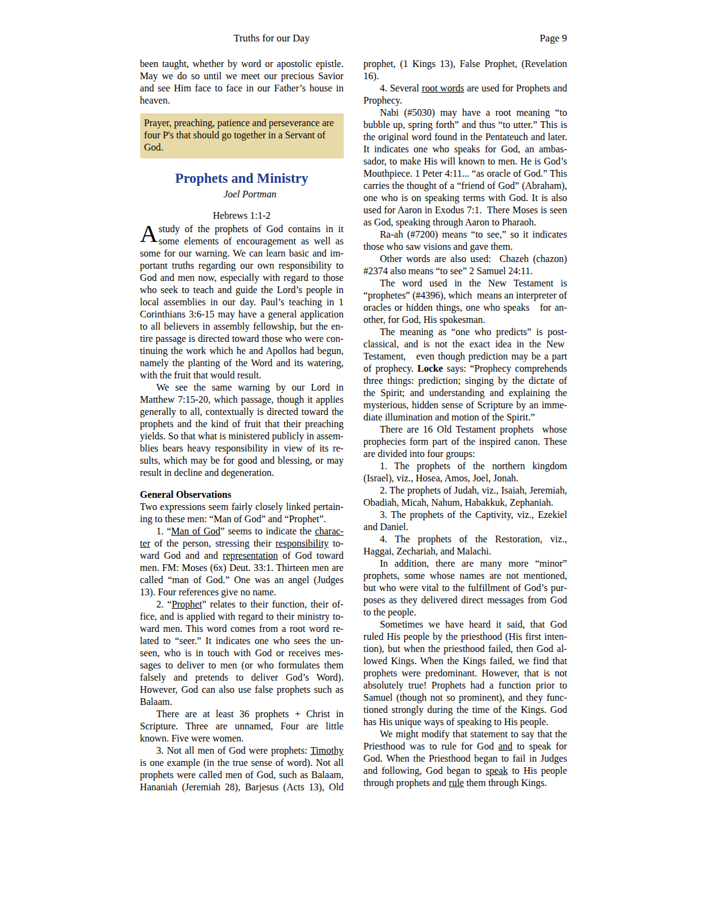Truths for our Day Page 9
been taught, whether by word or apostolic epistle. May we do so until we meet our precious Savior and see Him face to face in our Father’s house in heaven.
Prayer, preaching, patience and perseverance are four P's that should go together in a Servant of God.
Prophets and Ministry
Joel Portman
Hebrews 1:1-2
A study of the prophets of God contains in it some elements of encouragement as well as some for our warning. We can learn basic and important truths regarding our own responsibility to God and men now, especially with regard to those who seek to teach and guide the Lord’s people in local assemblies in our day. Paul’s teaching in 1 Corinthians 3:6-15 may have a general application to all believers in assembly fellowship, but the entire passage is directed toward those who were continuing the work which he and Apollos had begun, namely the planting of the Word and its watering, with the fruit that would result.
We see the same warning by our Lord in Matthew 7:15-20, which passage, though it applies generally to all, contextually is directed toward the prophets and the kind of fruit that their preaching yields. So that what is ministered publicly in assemblies bears heavy responsibility in view of its results, which may be for good and blessing, or may result in decline and degeneration.
General Observations
Two expressions seem fairly closely linked pertaining to these men: “Man of God” and “Prophet”.
1. “Man of God” seems to indicate the character of the person, stressing their responsibility toward God and and representation of God toward men. FM: Moses (6x) Deut. 33:1. Thirteen men are called “man of God.” One was an angel (Judges 13). Four references give no name.
2. “Prophet” relates to their function, their office, and is applied with regard to their ministry toward men. This word comes from a root word related to “seer.” It indicates one who sees the unseen, who is in touch with God or receives messages to deliver to men (or who formulates them falsely and pretends to deliver God’s Word). However, God can also use false prophets such as Balaam.
There are at least 36 prophets + Christ in Scripture. Three are unnamed, Four are little known. Five were women.
3. Not all men of God were prophets: Timothy is one example (in the true sense of word). Not all prophets were called men of God, such as Balaam, Hananiah (Jeremiah 28), Barjesus (Acts 13), Old prophet, (1 Kings 13), False Prophet, (Revelation 16).
4. Several root words are used for Prophets and Prophecy.
Nabi (#5030) may have a root meaning “to bubble up, spring forth” and thus “to utter.” This is the original word found in the Pentateuch and later. It indicates one who speaks for God, an ambassador, to make His will known to men. He is God’s Mouthpiece. 1 Peter 4:11... “as oracle of God.” This carries the thought of a “friend of God” (Abraham), one who is on speaking terms with God. It is also used for Aaron in Exodus 7:1. There Moses is seen as God, speaking through Aaron to Pharaoh.
Ra-ah (#7200) means “to see,” so it indicates those who saw visions and gave them.
Other words are also used: Chazeh (chazon) #2374 also means “to see” 2 Samuel 24:11.
The word used in the New Testament is “prophetes” (#4396), which means an interpreter of oracles or hidden things, one who speaks for another, for God, His spokesman.
The meaning as “one who predicts” is post-classical, and is not the exact idea in the New Testament, even though prediction may be a part of prophecy. Locke says: “Prophecy comprehends three things: prediction; singing by the dictate of the Spirit; and understanding and explaining the mysterious, hidden sense of Scripture by an immediate illumination and motion of the Spirit.”
There are 16 Old Testament prophets whose prophecies form part of the inspired canon. These are divided into four groups:
1. The prophets of the northern kingdom (Israel), viz., Hosea, Amos, Joel, Jonah.
2. The prophets of Judah, viz., Isaiah, Jeremiah, Obadiah, Micah, Nahum, Habakkuk, Zephaniah.
3. The prophets of the Captivity, viz., Ezekiel and Daniel.
4. The prophets of the Restoration, viz., Haggai, Zechariah, and Malachi.
In addition, there are many more “minor” prophets, some whose names are not mentioned, but who were vital to the fulfillment of God’s purposes as they delivered direct messages from God to the people.
Sometimes we have heard it said, that God ruled His people by the priesthood (His first intention), but when the priesthood failed, then God allowed Kings. When the Kings failed, we find that prophets were predominant. However, that is not absolutely true! Prophets had a function prior to Samuel (though not so prominent), and they functioned strongly during the time of the Kings. God has His unique ways of speaking to His people.
We might modify that statement to say that the Priesthood was to rule for God and to speak for God. When the Priesthood began to fail in Judges and following, God began to speak to His people through prophets and rule them through Kings.